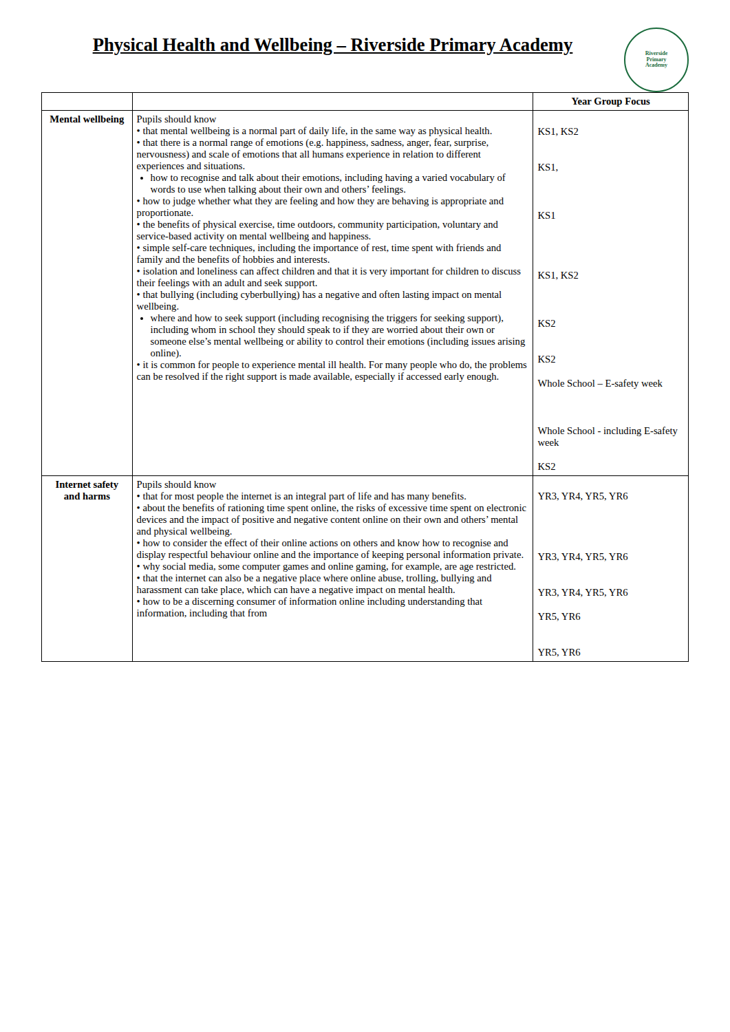Riverside
Primary
Academy
Physical Health and Wellbeing – Riverside Primary Academy
| | | Year Group Focus |
| --- | --- | --- |
| Mental wellbeing | Pupils should know • that mental wellbeing is a normal part of daily life, in the same way as physical health. • that there is a normal range of emotions (e.g. happiness, sadness, anger, fear, surprise, nervousness) and scale of emotions that all humans experience in relation to different experiences and situations. how to recognise and talk about their emotions, including having a varied vocabulary of words to use when talking about their own and others’ feelings. • how to judge whether what they are feeling and how they are behaving is appropriate and proportionate. • the benefits of physical exercise, time outdoors, community participation, voluntary and service-based activity on mental wellbeing and happiness. • simple self-care techniques, including the importance of rest, time spent with friends and family and the benefits of hobbies and interests. • isolation and loneliness can affect children and that it is very important for children to discuss their feelings with an adult and seek support. • that bullying (including cyberbullying) has a negative and often lasting impact on mental wellbeing. where and how to seek support (including recognising the triggers for seeking support), including whom in school they should speak to if they are worried about their own or someone else’s mental wellbeing or ability to control their emotions (including issues arising online). • it is common for people to experience mental ill health. For many people who do, the problems can be resolved if the right support is made available, especially if accessed early enough. | KS1, KS2 KS1, KS1 KS1, KS2 KS2 KS2 Whole School – E-safety week Whole School - including E-safety week KS2 |
| Internet safety and harms | Pupils should know • that for most people the internet is an integral part of life and has many benefits. • about the benefits of rationing time spent online, the risks of excessive time spent on electronic devices and the impact of positive and negative content online on their own and others’ mental and physical wellbeing. • how to consider the effect of their online actions on others and know how to recognise and display respectful behaviour online and the importance of keeping personal information private. • why social media, some computer games and online gaming, for example, are age restricted. • that the internet can also be a negative place where online abuse, trolling, bullying and harassment can take place, which can have a negative impact on mental health. • how to be a discerning consumer of information online including understanding that information, including that from | YR3, YR4, YR5, YR6 YR3, YR4, YR5, YR6 YR3, YR4, YR5, YR6 YR5, YR6 YR5, YR6 |